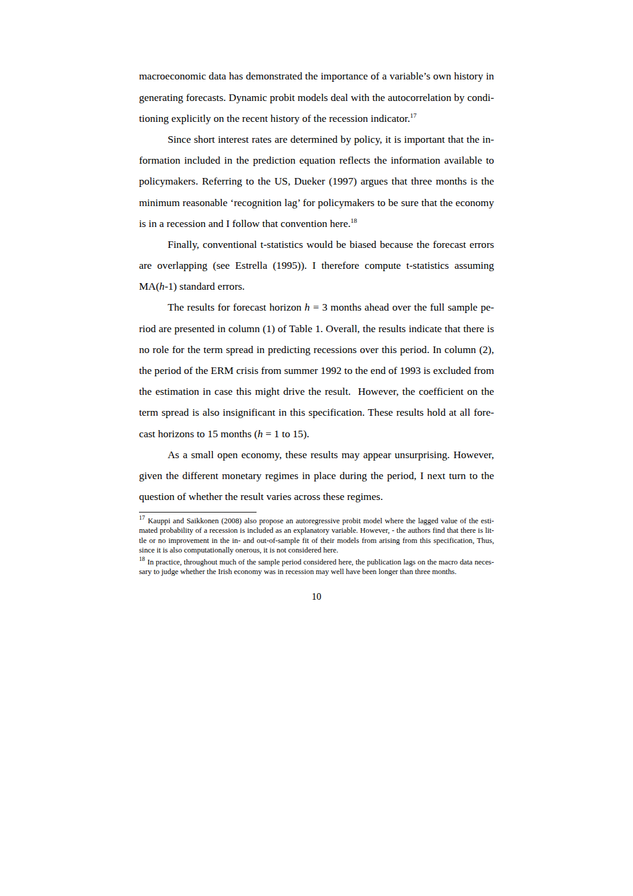macroeconomic data has demonstrated the importance of a variable’s own history in generating forecasts. Dynamic probit models deal with the autocorrelation by conditioning explicitly on the recent history of the recession indicator.17
Since short interest rates are determined by policy, it is important that the information included in the prediction equation reflects the information available to policymakers. Referring to the US, Dueker (1997) argues that three months is the minimum reasonable ‘recognition lag’ for policymakers to be sure that the economy is in a recession and I follow that convention here.18
Finally, conventional t-statistics would be biased because the forecast errors are overlapping (see Estrella (1995)). I therefore compute t-statistics assuming MA(h-1) standard errors.
The results for forecast horizon h = 3 months ahead over the full sample period are presented in column (1) of Table 1. Overall, the results indicate that there is no role for the term spread in predicting recessions over this period. In column (2), the period of the ERM crisis from summer 1992 to the end of 1993 is excluded from the estimation in case this might drive the result. However, the coefficient on the term spread is also insignificant in this specification. These results hold at all forecast horizons to 15 months (h = 1 to 15).
As a small open economy, these results may appear unsurprising. However, given the different monetary regimes in place during the period, I next turn to the question of whether the result varies across these regimes.
17 Kauppi and Saikkonen (2008) also propose an autoregressive probit model where the lagged value of the estimated probability of a recession is included as an explanatory variable. However, - the authors find that there is little or no improvement in the in- and out-of-sample fit of their models from arising from this specification, Thus, since it is also computationally onerous, it is not considered here.
18 In practice, throughout much of the sample period considered here, the publication lags on the macro data necessary to judge whether the Irish economy was in recession may well have been longer than three months.
10